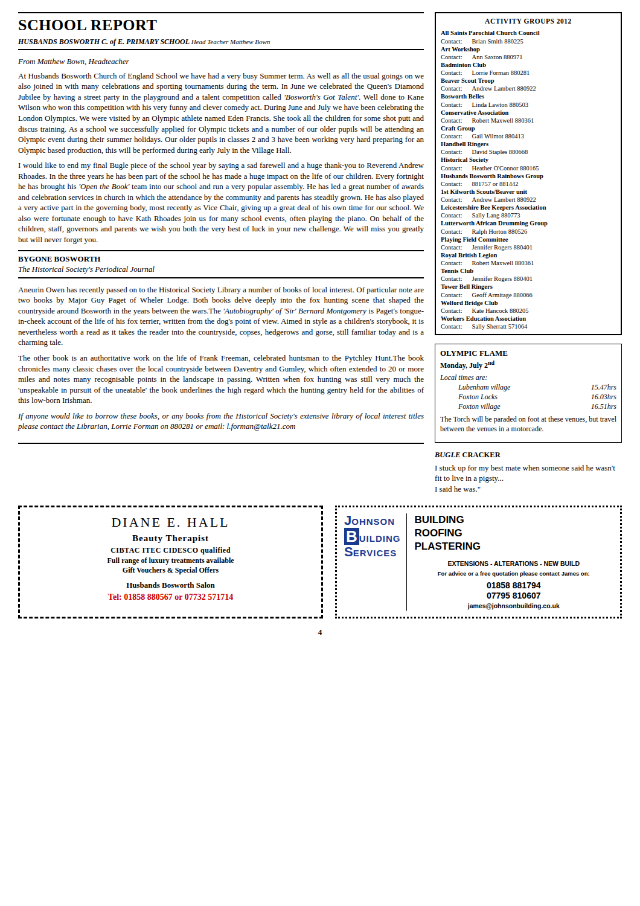SCHOOL REPORT
HUSBANDS BOSWORTH C. of E. PRIMARY SCHOOL Head Teacher Matthew Bown
From Matthew Bown, Headteacher
At Husbands Bosworth Church of England School we have had a very busy Summer term. As well as all the usual goings on we also joined in with many celebrations and sporting tournaments during the term. In June we celebrated the Queen's Diamond Jubilee by having a street party in the playground and a talent competition called 'Bosworth's Got Talent'. Well done to Kane Wilson who won this competition with his very funny and clever comedy act. During June and July we have been celebrating the London Olympics. We were visited by an Olympic athlete named Eden Francis. She took all the children for some shot putt and discus training. As a school we successfully applied for Olympic tickets and a number of our older pupils will be attending an Olympic event during their summer holidays. Our older pupils in classes 2 and 3 have been working very hard preparing for an Olympic based production, this will be performed during early July in the Village Hall.
I would like to end my final Bugle piece of the school year by saying a sad farewell and a huge thank-you to Reverend Andrew Rhoades. In the three years he has been part of the school he has made a huge impact on the life of our children. Every fortnight he has brought his 'Open the Book' team into our school and run a very popular assembly. He has led a great number of awards and celebration services in church in which the attendance by the community and parents has steadily grown. He has also played a very active part in the governing body, most recently as Vice Chair, giving up a great deal of his own time for our school. We also were fortunate enough to have Kath Rhoades join us for many school events, often playing the piano. On behalf of the children, staff, governors and parents we wish you both the very best of luck in your new challenge. We will miss you greatly but will never forget you.
BYGONE BOSWORTH
The Historical Society's Periodical Journal
Aneurin Owen has recently passed on to the Historical Society Library a number of books of local interest. Of particular note are two books by Major Guy Paget of Wheler Lodge. Both books delve deeply into the fox hunting scene that shaped the countryside around Bosworth in the years between the wars.The 'Autobiography' of 'Sir' Bernard Montgomery is Paget's tongue-in-cheek account of the life of his fox terrier, written from the dog's point of view. Aimed in style as a children's storybook, it is nevertheless worth a read as it takes the reader into the countryside, copses, hedgerows and gorse, still familiar today and is a charming tale.
The other book is an authoritative work on the life of Frank Freeman, celebrated huntsman to the Pytchley Hunt.The book chronicles many classic chases over the local countryside between Daventry and Gumley, which often extended to 20 or more miles and notes many recognisable points in the landscape in passing. Written when fox hunting was still very much the 'unspeakable in pursuit of the uneatable' the book underlines the high regard which the hunting gentry held for the abilities of this low-born Irishman.
If anyone would like to borrow these books, or any books from the Historical Society's extensive library of local interest titles please contact the Librarian, Lorrie Forman on 880281 or email: l.forman@talk21.com
ACTIVITY GROUPS 2012
All Saints Parochial Church Council
Contact: Brian Smith 880225
Art Workshop
Contact: Ann Saxton 880971
Badminton Club
Contact: Lorrie Forman 880281
Beaver Scout Troop
Contact: Andrew Lambert 880922
Bosworth Belles
Contact: Linda Lawton 880503
Conservative Association
Contact: Robert Maxwell 880361
Craft Group
Contact: Gail Wilmot 880413
Handbell Ringers
Contact: David Staples 880668
Historical Society
Contact: Heather O'Connor 880165
Husbands Bosworth Rainbows Group
Contact: 881757 or 881442
1st Kilworth Scouts/Beaver unit
Contact: Andrew Lambert 880922
Leicestershire Bee Keepers Association
Contact: Sally Lang 880773
Lutterworth African Drumming Group
Contact: Ralph Horton 880526
Playing Field Committee
Contact: Jennifer Rogers 880401
Royal British Legion
Contact: Robert Maxwell 880361
Tennis Club
Contact: Jennifer Rogers 880401
Tower Bell Ringers
Contact: Geoff Armitage 880066
Welford Bridge Club
Contact: Kate Hancock 880205
Workers Education Association
Contact: Sally Sherratt 571064
OLYMPIC FLAME
Monday, July 2nd
Local times are:
Lubenham village 15.47hrs
Foxton Locks 16.03hrs
Foxton village 16.51hrs
The Torch will be paraded on foot at these venues, but travel between the venues in a motorcade.
BUGLE CRACKER
I stuck up for my best mate when someone said he wasn't fit to live in a pigsty...
I said he was."
DIANE E. HALL
Beauty Therapist
CIBTAC ITEC CIDESCO qualified
Full range of luxury treatments available
Gift Vouchers & Special Offers
Husbands Bosworth Salon
Tel: 01858 880567 or 07732 571714
JOHNSON
BUILDING
SERVICES
BUILDING
ROOFING
PLASTERING
EXTENSIONS - ALTERATIONS - NEW BUILD
For advice or a free quotation please contact James on:
01858 881794
07795 810607
james@johnsonbuilding.co.uk
4